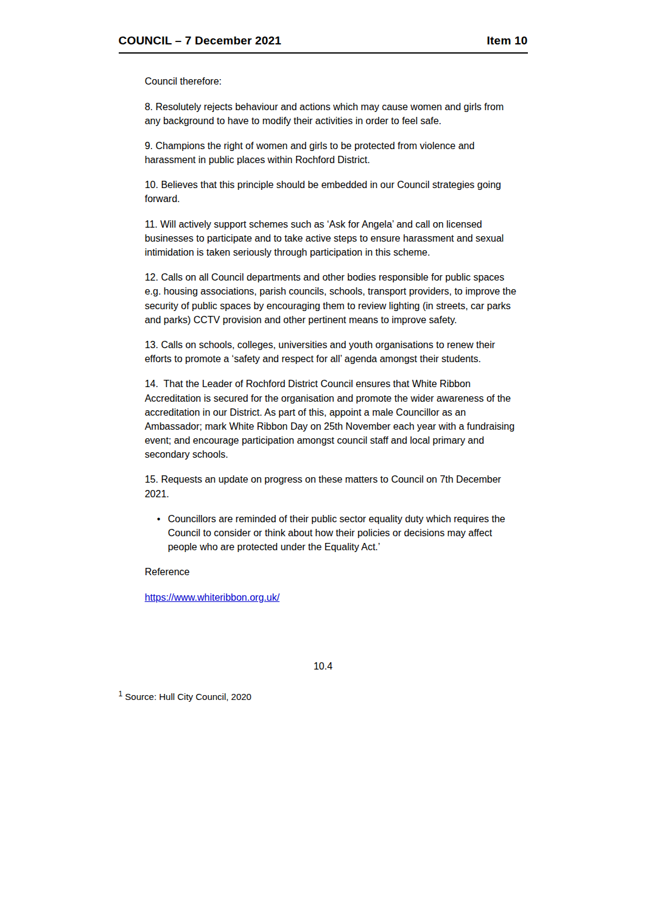COUNCIL – 7 December 2021
Item 10
Council therefore:
8. Resolutely rejects behaviour and actions which may cause women and girls from any background to have to modify their activities in order to feel safe.
9. Champions the right of women and girls to be protected from violence and harassment in public places within Rochford District.
10. Believes that this principle should be embedded in our Council strategies going forward.
11. Will actively support schemes such as ‘Ask for Angela’ and call on licensed businesses to participate and to take active steps to ensure harassment and sexual intimidation is taken seriously through participation in this scheme.
12. Calls on all Council departments and other bodies responsible for public spaces e.g. housing associations, parish councils, schools, transport providers, to improve the security of public spaces by encouraging them to review lighting (in streets, car parks and parks) CCTV provision and other pertinent means to improve safety.
13. Calls on schools, colleges, universities and youth organisations to renew their efforts to promote a ‘safety and respect for all’ agenda amongst their students.
14. That the Leader of Rochford District Council ensures that White Ribbon Accreditation is secured for the organisation and promote the wider awareness of the accreditation in our District. As part of this, appoint a male Councillor as an Ambassador; mark White Ribbon Day on 25th November each year with a fundraising event; and encourage participation amongst council staff and local primary and secondary schools.
15. Requests an update on progress on these matters to Council on 7th December 2021.
Councillors are reminded of their public sector equality duty which requires the Council to consider or think about how their policies or decisions may affect people who are protected under the Equality Act.’
Reference
https://www.whiteribbon.org.uk/
10.4
1 Source: Hull City Council, 2020